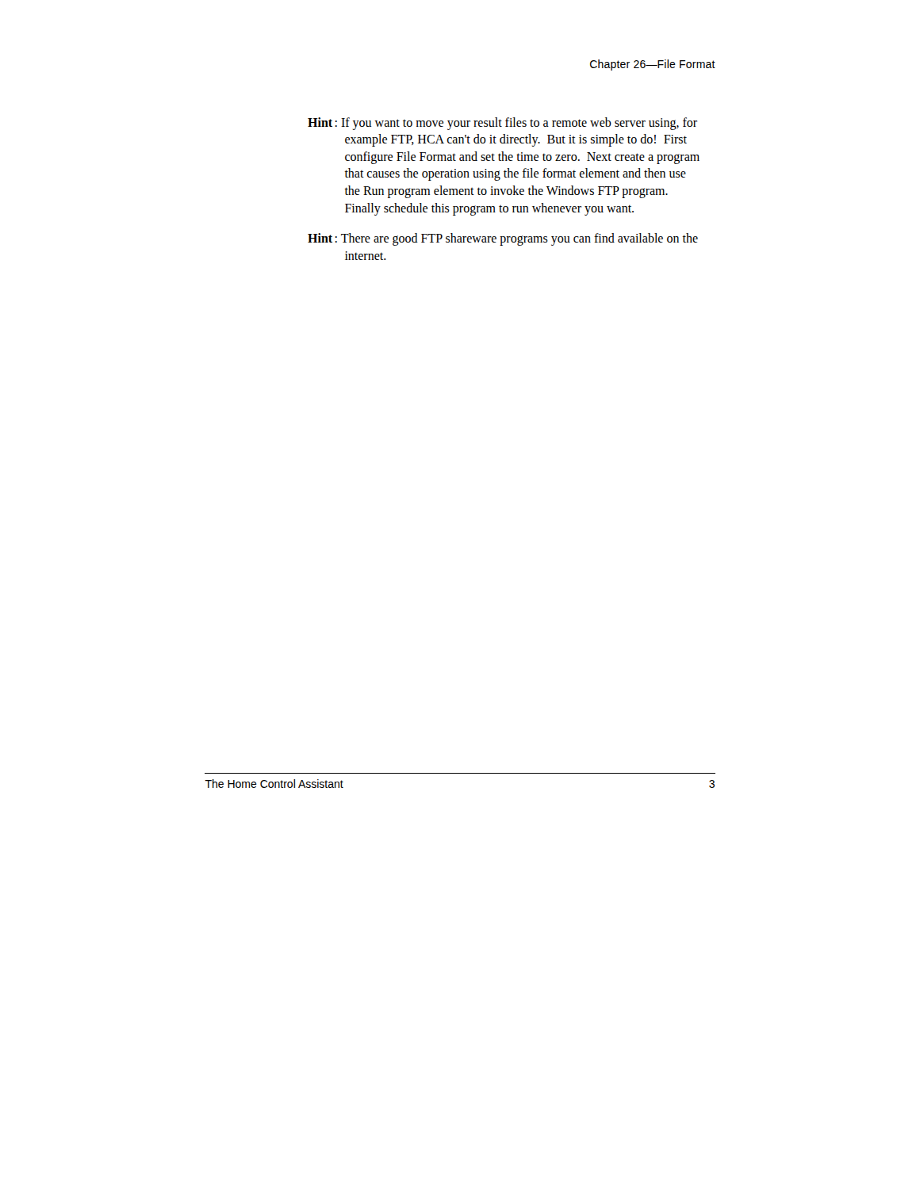Chapter 26—File Format
Hint: If you want to move your result files to a remote web server using, for example FTP, HCA can't do it directly. But it is simple to do! First configure File Format and set the time to zero. Next create a program that causes the operation using the file format element and then use the Run program element to invoke the Windows FTP program. Finally schedule this program to run whenever you want.
Hint: There are good FTP shareware programs you can find available on the internet.
The Home Control Assistant 3